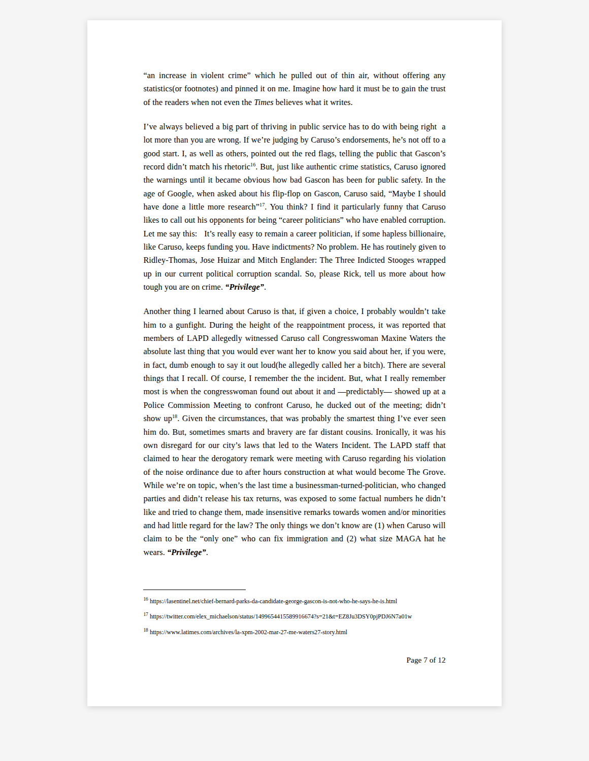“an increase in violent crime” which he pulled out of thin air, without offering any statistics(or footnotes) and pinned it on me. Imagine how hard it must be to gain the trust of the readers when not even the Times believes what it writes.
I’ve always believed a big part of thriving in public service has to do with being right a lot more than you are wrong. If we’re judging by Caruso’s endorsements, he’s not off to a good start. I, as well as others, pointed out the red flags, telling the public that Gascon’s record didn’t match his rhetoric16. But, just like authentic crime statistics, Caruso ignored the warnings until it became obvious how bad Gascon has been for public safety. In the age of Google, when asked about his flip-flop on Gascon, Caruso said, “Maybe I should have done a little more research”17. You think? I find it particularly funny that Caruso likes to call out his opponents for being “career politicians” who have enabled corruption. Let me say this: It’s really easy to remain a career politician, if some hapless billionaire, like Caruso, keeps funding you. Have indictments? No problem. He has routinely given to Ridley-Thomas, Jose Huizar and Mitch Englander: The Three Indicted Stooges wrapped up in our current political corruption scandal. So, please Rick, tell us more about how tough you are on crime. “Privilege”.
Another thing I learned about Caruso is that, if given a choice, I probably wouldn’t take him to a gunfight. During the height of the reappointment process, it was reported that members of LAPD allegedly witnessed Caruso call Congresswoman Maxine Waters the absolute last thing that you would ever want her to know you said about her, if you were, in fact, dumb enough to say it out loud(he allegedly called her a bitch). There are several things that I recall. Of course, I remember the the incident. But, what I really remember most is when the congresswoman found out about it and —predictably— showed up at a Police Commission Meeting to confront Caruso, he ducked out of the meeting; didn’t show up18. Given the circumstances, that was probably the smartest thing I’ve ever seen him do. But, sometimes smarts and bravery are far distant cousins. Ironically, it was his own disregard for our city’s laws that led to the Waters Incident. The LAPD staff that claimed to hear the derogatory remark were meeting with Caruso regarding his violation of the noise ordinance due to after hours construction at what would become The Grove. While we’re on topic, when’s the last time a businessman-turned-politician, who changed parties and didn’t release his tax returns, was exposed to some factual numbers he didn’t like and tried to change them, made insensitive remarks towards women and/or minorities and had little regard for the law? The only things we don’t know are (1) when Caruso will claim to be the “only one” who can fix immigration and (2) what size MAGA hat he wears. “Privilege”.
16 https://lasentinel.net/chief-bernard-parks-da-candidate-george-gascon-is-not-who-he-says-he-is.html
17 https://twitter.com/elex_michaelson/status/1499654415589916674?s=21&t=EZ8Ju3DSY0pjPDJ6N7a01w
18 https://www.latimes.com/archives/la-xpm-2002-mar-27-me-waters27-story.html
Page 7 of 12